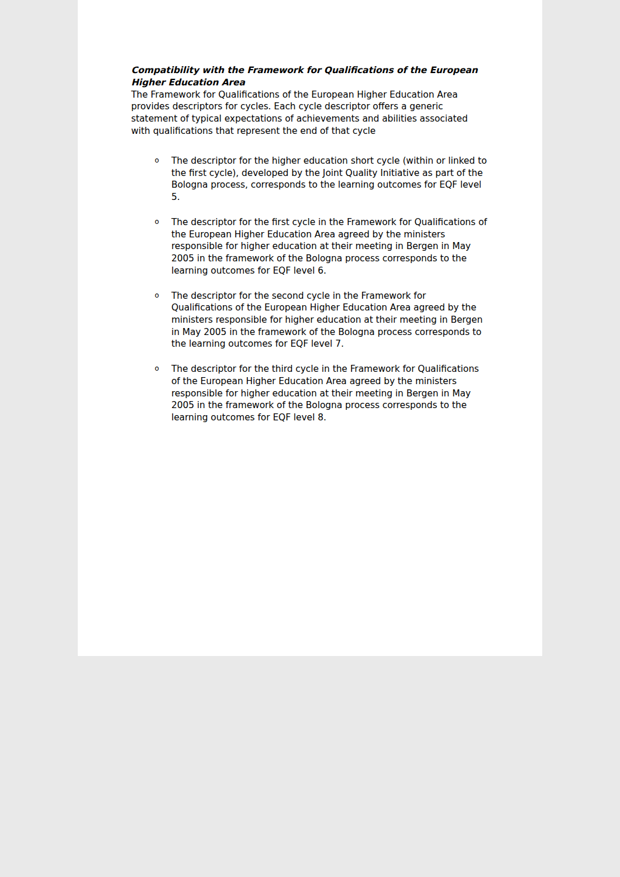Compatibility with the Framework for Qualifications of the European Higher Education Area
The Framework for Qualifications of the European Higher Education Area provides descriptors for cycles. Each cycle descriptor offers a generic statement of typical expectations of achievements and abilities associated with qualifications that represent the end of that cycle
The descriptor for the higher education short cycle (within or linked to the first cycle), developed by the Joint Quality Initiative as part of the Bologna process, corresponds to the learning outcomes for EQF level 5.
The descriptor for the first cycle in the Framework for Qualifications of the European Higher Education Area agreed by the ministers responsible for higher education at their meeting in Bergen in May 2005 in the framework of the Bologna process corresponds to the learning outcomes for EQF level 6.
The descriptor for the second cycle in the Framework for Qualifications of the European Higher Education Area agreed by the ministers responsible for higher education at their meeting in Bergen in May 2005 in the framework of the Bologna process corresponds to the learning outcomes for EQF level 7.
The descriptor for the third cycle in the Framework for Qualifications of the European Higher Education Area agreed by the ministers responsible for higher education at their meeting in Bergen in May 2005 in the framework of the Bologna process corresponds to the learning outcomes for EQF level 8.